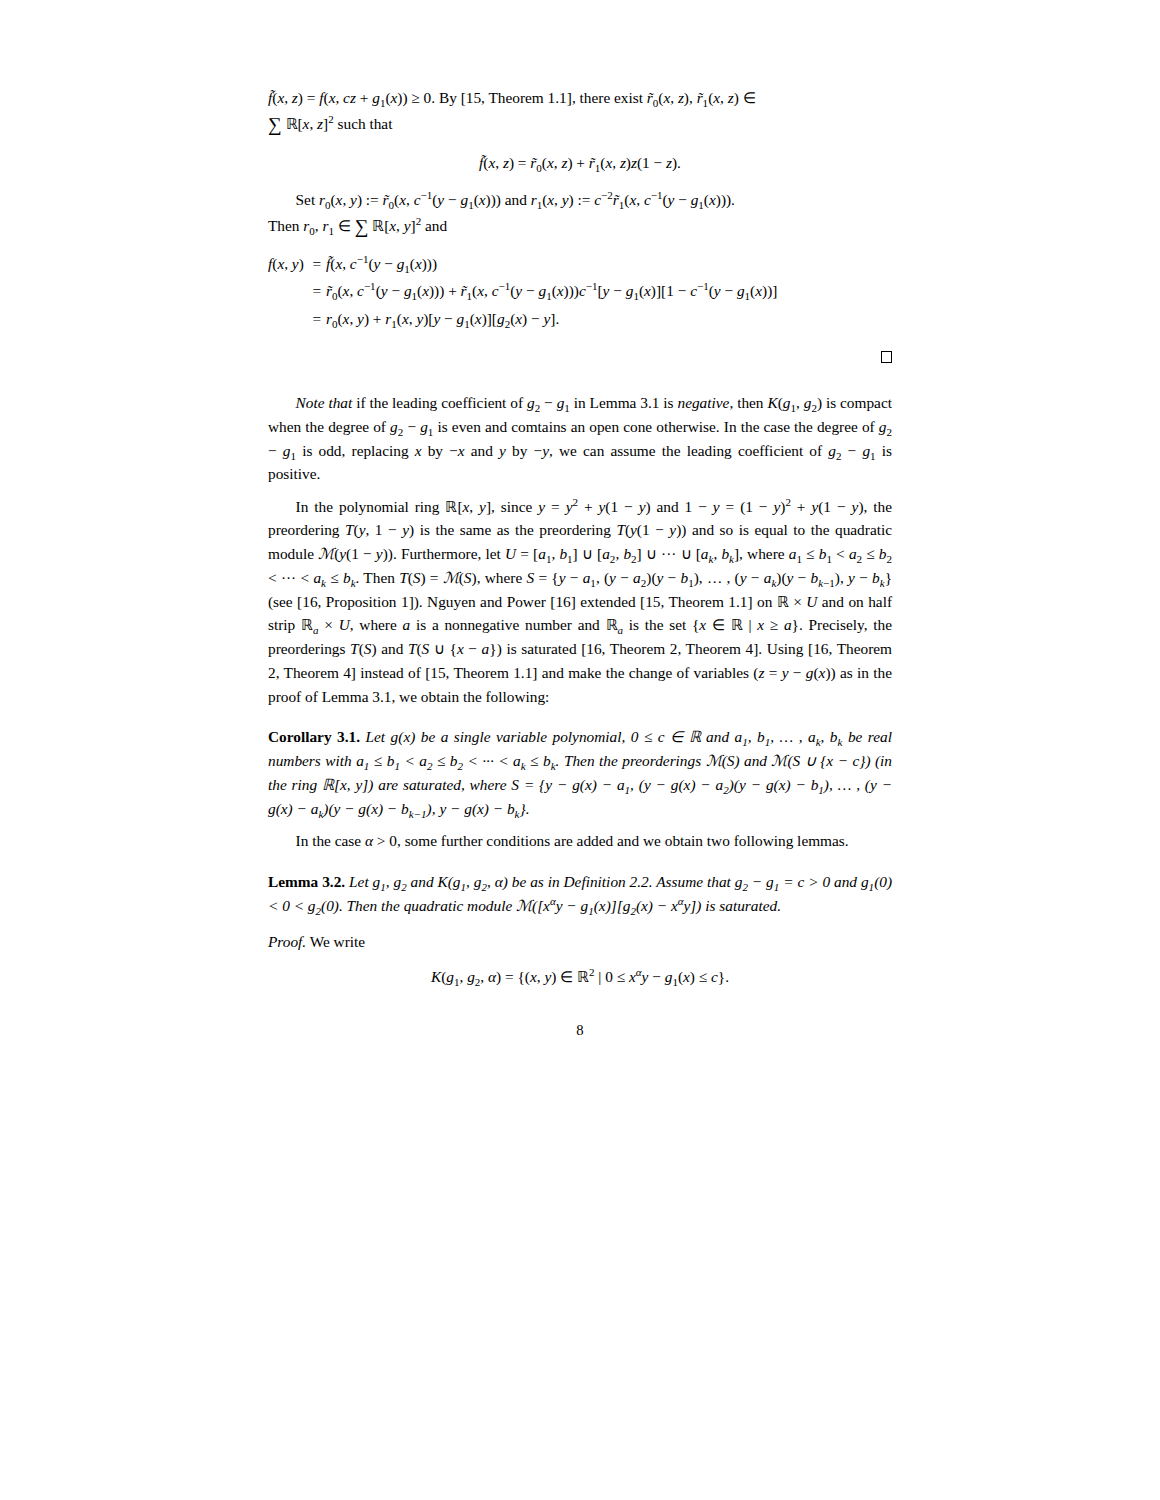f̃(x, z) = f(x, cz + g1(x)) ≥ 0. By [15, Theorem 1.1], there exist r̃0(x, z), r̃1(x, z) ∈
∑ ℝ[x, z]2 such that
f̃(x, z) = r̃0(x, z) + r̃1(x, z)z(1 − z).
Set r0(x, y) := r̃0(x, c−1(y − g1(x))) and r1(x, y) := c−2r̃1(x, c−1(y − g1(x))).
Then r0, r1 ∈ ∑ ℝ[x, y]2 and
| f ( x , y ) | = | f̃ ( x , c −1 ( y − g 1 ( x ))) |
| | = | r̃ 0 ( x , c −1 ( y − g 1 ( x ))) + r̃ 1 ( x , c −1 ( y − g 1 ( x ))) c −1 [ y − g 1 ( x )][1 − c −1 ( y − g 1 ( x ))] |
| | = | r 0 ( x , y ) + r 1 ( x , y )[ y − g 1 ( x )][ g 2 ( x ) − y ]. |
Note that if the leading coefficient of g2 − g1 in Lemma 3.1 is negative, then K(g1, g2) is compact when the degree of g2 − g1 is even and comtains an open cone otherwise. In the case the degree of g2 − g1 is odd, replacing x by −x and y by −y, we can assume the leading coefficient of g2 − g1 is positive.
In the polynomial ring ℝ[x, y], since y = y2 + y(1 − y) and 1 − y = (1 − y)2 + y(1 − y), the preordering T(y, 1 − y) is the same as the preordering T(y(1 − y)) and so is equal to the quadratic module ℳ(y(1 − y)). Furthermore, let U = [a1, b1] ∪ [a2, b2] ∪ ··· ∪ [ak, bk], where a1 ≤ b1 < a2 ≤ b2 < ··· < ak ≤ bk. Then T(S) = ℳ(S), where S = {y − a1, (y − a2)(y − b1), … , (y − ak)(y − bk−1), y − bk} (see [16, Proposition 1]). Nguyen and Power [16] extended [15, Theorem 1.1] on ℝ × U and on half strip ℝa × U, where a is a nonnegative number and ℝa is the set {x ∈ ℝ | x ≥ a}. Precisely, the preorderings T(S) and T(S ∪ {x − a}) is saturated [16, Theorem 2, Theorem 4]. Using [16, Theorem 2, Theorem 4] instead of [15, Theorem 1.1] and make the change of variables (z = y − g(x)) as in the proof of Lemma 3.1, we obtain the following:
Corollary 3.1. Let g(x) be a single variable polynomial, 0 ≤ c ∈ ℝ and a1, b1, … , ak, bk be real numbers with a1 ≤ b1 < a2 ≤ b2 < ··· < ak ≤ bk. Then the preorderings ℳ(S) and ℳ(S ∪ {x − c}) (in the ring ℝ[x, y]) are saturated, where S = {y − g(x) − a1, (y − g(x) − a2)(y − g(x) − b1), … , (y − g(x) − ak)(y − g(x) − bk−1), y − g(x) − bk}.
In the case α > 0, some further conditions are added and we obtain two following lemmas.
Lemma 3.2. Let g1, g2 and K(g1, g2, α) be as in Definition 2.2. Assume that g2 − g1 = c > 0 and g1(0) < 0 < g2(0). Then the quadratic module ℳ([xαy − g1(x)][g2(x) − xαy]) is saturated.
Proof. We write
K(g1, g2, α) = {(x, y) ∈ ℝ2 | 0 ≤ xαy − g1(x) ≤ c}.
8